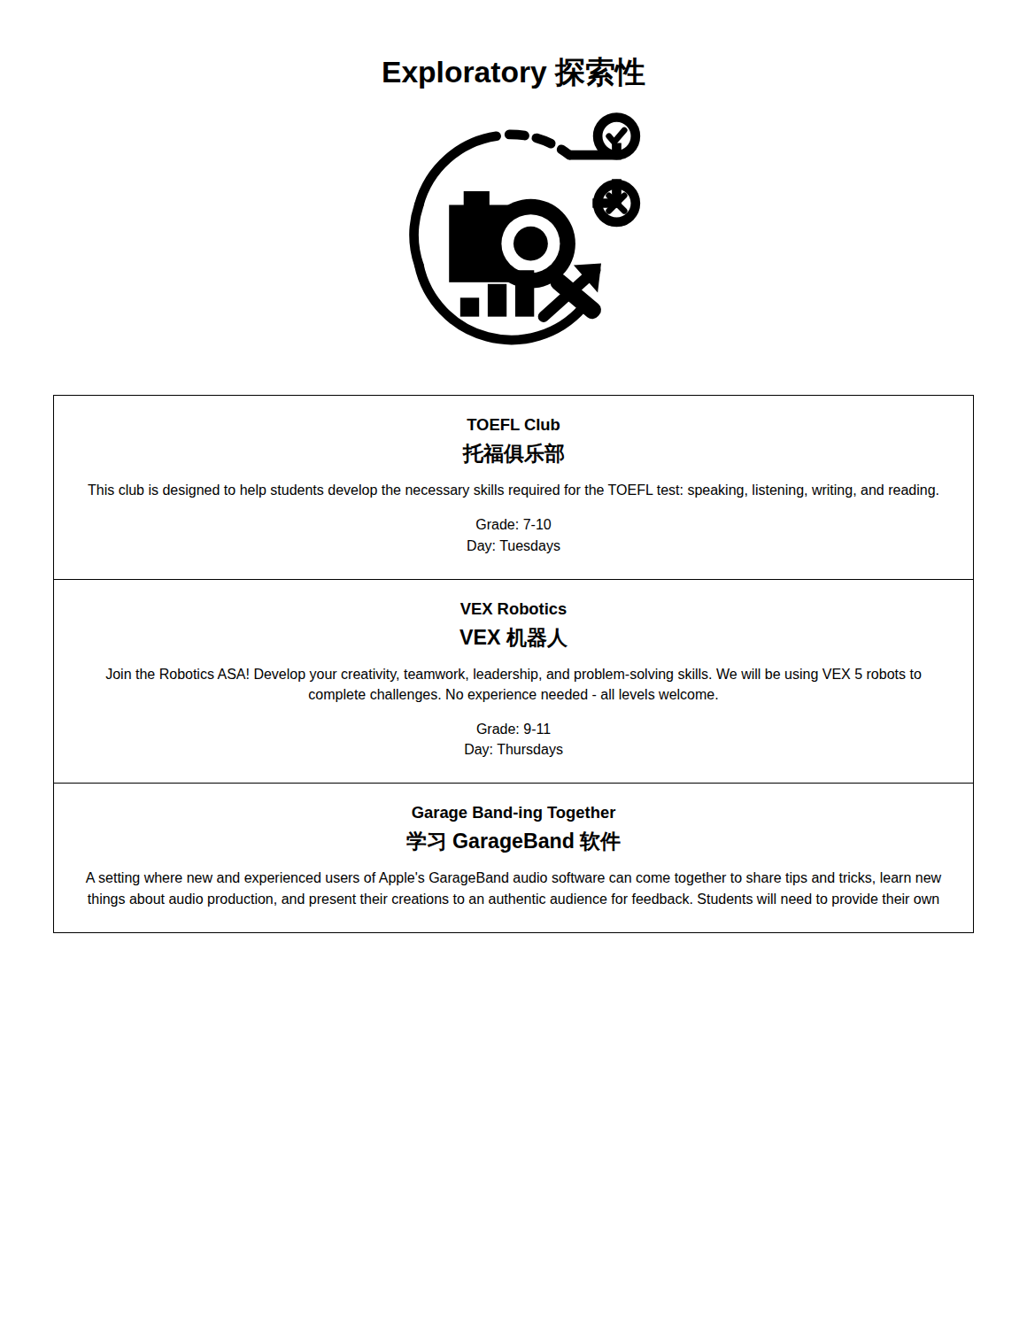Exploratory 探索性
TOEFL Club
托福俱乐部
This club is designed to help students develop the necessary skills required for the TOEFL test: speaking, listening, writing, and reading.
Grade: 7-10
Day: Tuesdays
VEX Robotics
VEX 机器人
Join the Robotics ASA! Develop your creativity, teamwork, leadership, and problem-solving skills. We will be using VEX 5 robots to complete challenges. No experience needed - all levels welcome.
Grade: 9-11
Day: Thursdays
Garage Band-ing Together
学习 GarageBand 软件
A setting where new and experienced users of Apple's GarageBand audio software can come together to share tips and tricks, learn new things about audio production, and present their creations to an authentic audience for feedback. Students will need to provide their own